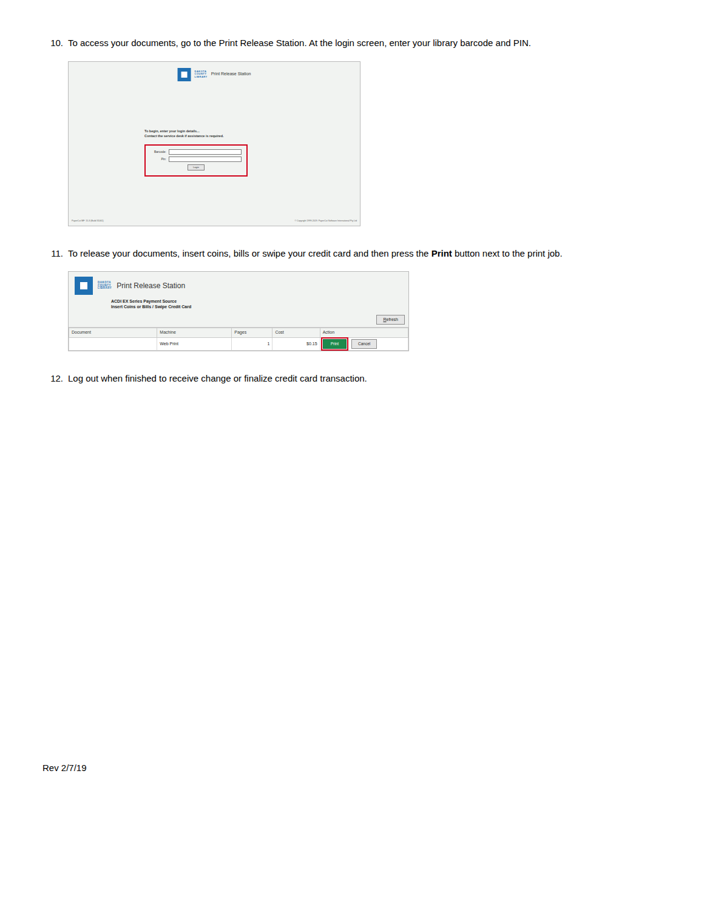10. To access your documents, go to the Print Release Station. At the login screen, enter your library barcode and PIN.
DAKOTA
COUNTY
LIBRARY
Print Release Station
To begin, enter your login details...
Contact the service desk if assistance is required.
Barcode:
Pin:
Login
PaperCut MF 15.3 (Build 31061)
© Copyright 1999-2019. PaperCut Software International Pty Ltd
11. To release your documents, insert coins, bills or swipe your credit card and then press the Print button next to the print job.
DAKOTA
COUNTY
LIBRARY
Print Release Station
ACDI EX Series Payment Source
Insert Coins or Bills / Swipe Credit Card
Refresh
| Document | Machine | Pages | Cost | Action |
| --- | --- | --- | --- | --- |
| | Web Print | 1 | $0.15 | Print Cancel |
12. Log out when finished to receive change or finalize credit card transaction.
Rev 2/7/19